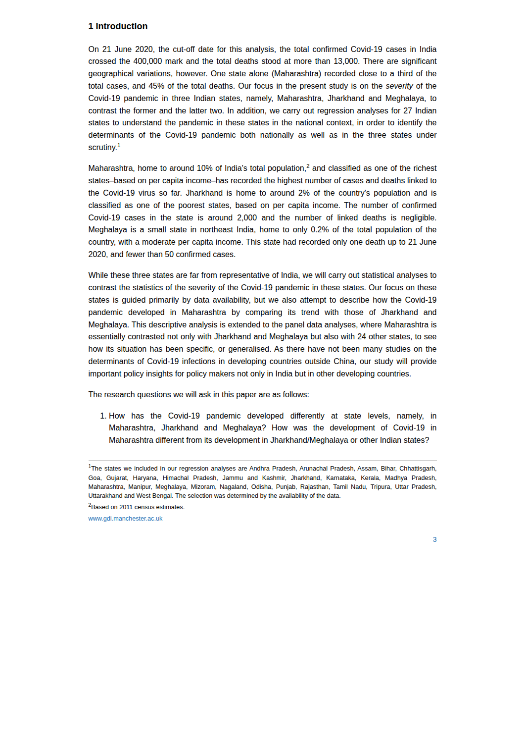1 Introduction
On 21 June 2020, the cut-off date for this analysis, the total confirmed Covid-19 cases in India crossed the 400,000 mark and the total deaths stood at more than 13,000. There are significant geographical variations, however. One state alone (Maharashtra) recorded close to a third of the total cases, and 45% of the total deaths. Our focus in the present study is on the severity of the Covid-19 pandemic in three Indian states, namely, Maharashtra, Jharkhand and Meghalaya, to contrast the former and the latter two. In addition, we carry out regression analyses for 27 Indian states to understand the pandemic in these states in the national context, in order to identify the determinants of the Covid-19 pandemic both nationally as well as in the three states under scrutiny.1
Maharashtra, home to around 10% of India's total population,2 and classified as one of the richest states–based on per capita income–has recorded the highest number of cases and deaths linked to the Covid-19 virus so far. Jharkhand is home to around 2% of the country's population and is classified as one of the poorest states, based on per capita income. The number of confirmed Covid-19 cases in the state is around 2,000 and the number of linked deaths is negligible. Meghalaya is a small state in northeast India, home to only 0.2% of the total population of the country, with a moderate per capita income. This state had recorded only one death up to 21 June 2020, and fewer than 50 confirmed cases.
While these three states are far from representative of India, we will carry out statistical analyses to contrast the statistics of the severity of the Covid-19 pandemic in these states. Our focus on these states is guided primarily by data availability, but we also attempt to describe how the Covid-19 pandemic developed in Maharashtra by comparing its trend with those of Jharkhand and Meghalaya. This descriptive analysis is extended to the panel data analyses, where Maharashtra is essentially contrasted not only with Jharkhand and Meghalaya but also with 24 other states, to see how its situation has been specific, or generalised. As there have not been many studies on the determinants of Covid-19 infections in developing countries outside China, our study will provide important policy insights for policy makers not only in India but in other developing countries.
The research questions we will ask in this paper are as follows:
How has the Covid-19 pandemic developed differently at state levels, namely, in Maharashtra, Jharkhand and Meghalaya? How was the development of Covid-19 in Maharashtra different from its development in Jharkhand/Meghalaya or other Indian states?
1The states we included in our regression analyses are Andhra Pradesh, Arunachal Pradesh, Assam, Bihar, Chhattisgarh, Goa, Gujarat, Haryana, Himachal Pradesh, Jammu and Kashmir, Jharkhand, Karnataka, Kerala, Madhya Pradesh, Maharashtra, Manipur, Meghalaya, Mizoram, Nagaland, Odisha, Punjab, Rajasthan, Tamil Nadu, Tripura, Uttar Pradesh, Uttarakhand and West Bengal. The selection was determined by the availability of the data.
2Based on 2011 census estimates.
www.gdi.manchester.ac.uk
3